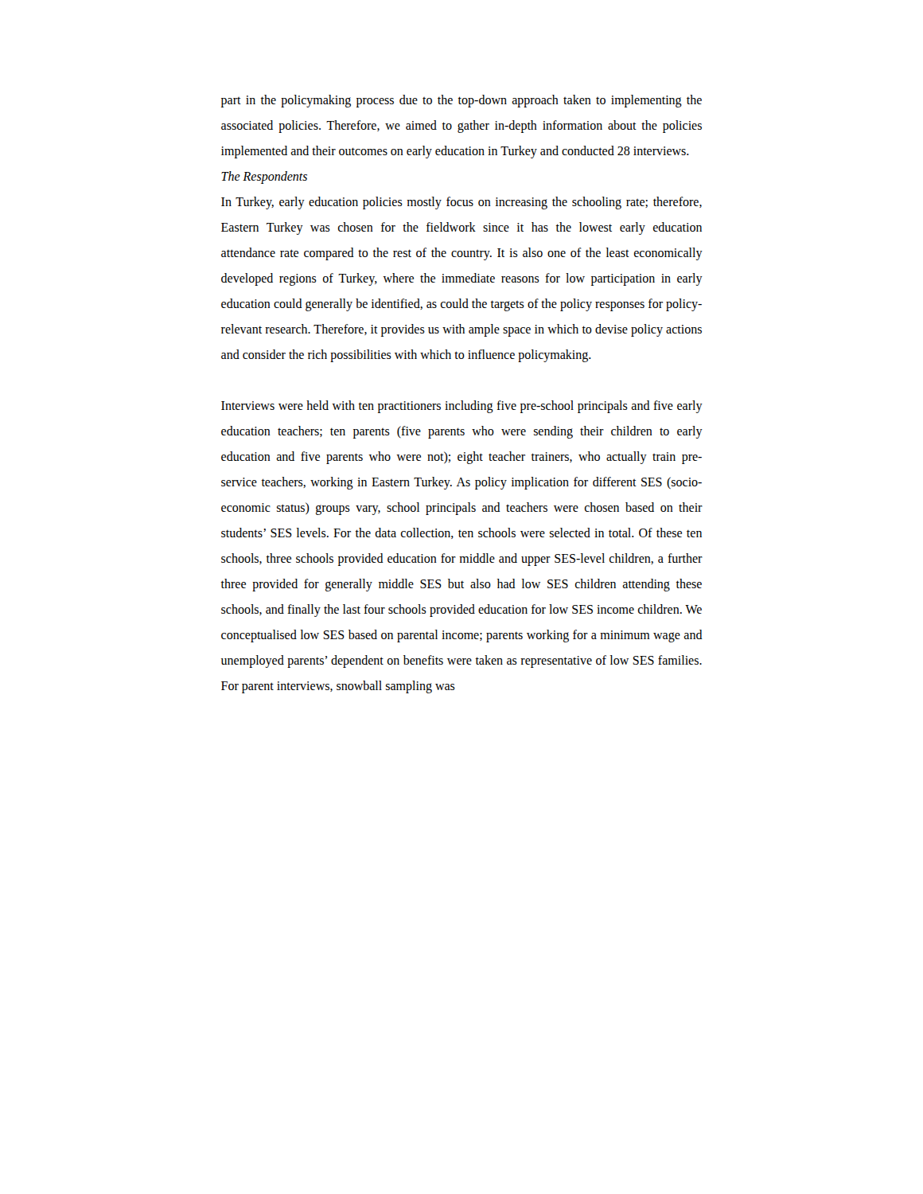part in the policymaking process due to the top-down approach taken to implementing the associated policies. Therefore, we aimed to gather in-depth information about the policies implemented and their outcomes on early education in Turkey and conducted 28 interviews.
The Respondents
In Turkey, early education policies mostly focus on increasing the schooling rate; therefore, Eastern Turkey was chosen for the fieldwork since it has the lowest early education attendance rate compared to the rest of the country. It is also one of the least economically developed regions of Turkey, where the immediate reasons for low participation in early education could generally be identified, as could the targets of the policy responses for policy-relevant research. Therefore, it provides us with ample space in which to devise policy actions and consider the rich possibilities with which to influence policymaking.
Interviews were held with ten practitioners including five pre-school principals and five early education teachers; ten parents (five parents who were sending their children to early education and five parents who were not); eight teacher trainers, who actually train pre-service teachers, working in Eastern Turkey. As policy implication for different SES (socio-economic status) groups vary, school principals and teachers were chosen based on their students’ SES levels. For the data collection, ten schools were selected in total. Of these ten schools, three schools provided education for middle and upper SES-level children, a further three provided for generally middle SES but also had low SES children attending these schools, and finally the last four schools provided education for low SES income children. We conceptualised low SES based on parental income; parents working for a minimum wage and unemployed parents’ dependent on benefits were taken as representative of low SES families. For parent interviews, snowball sampling was